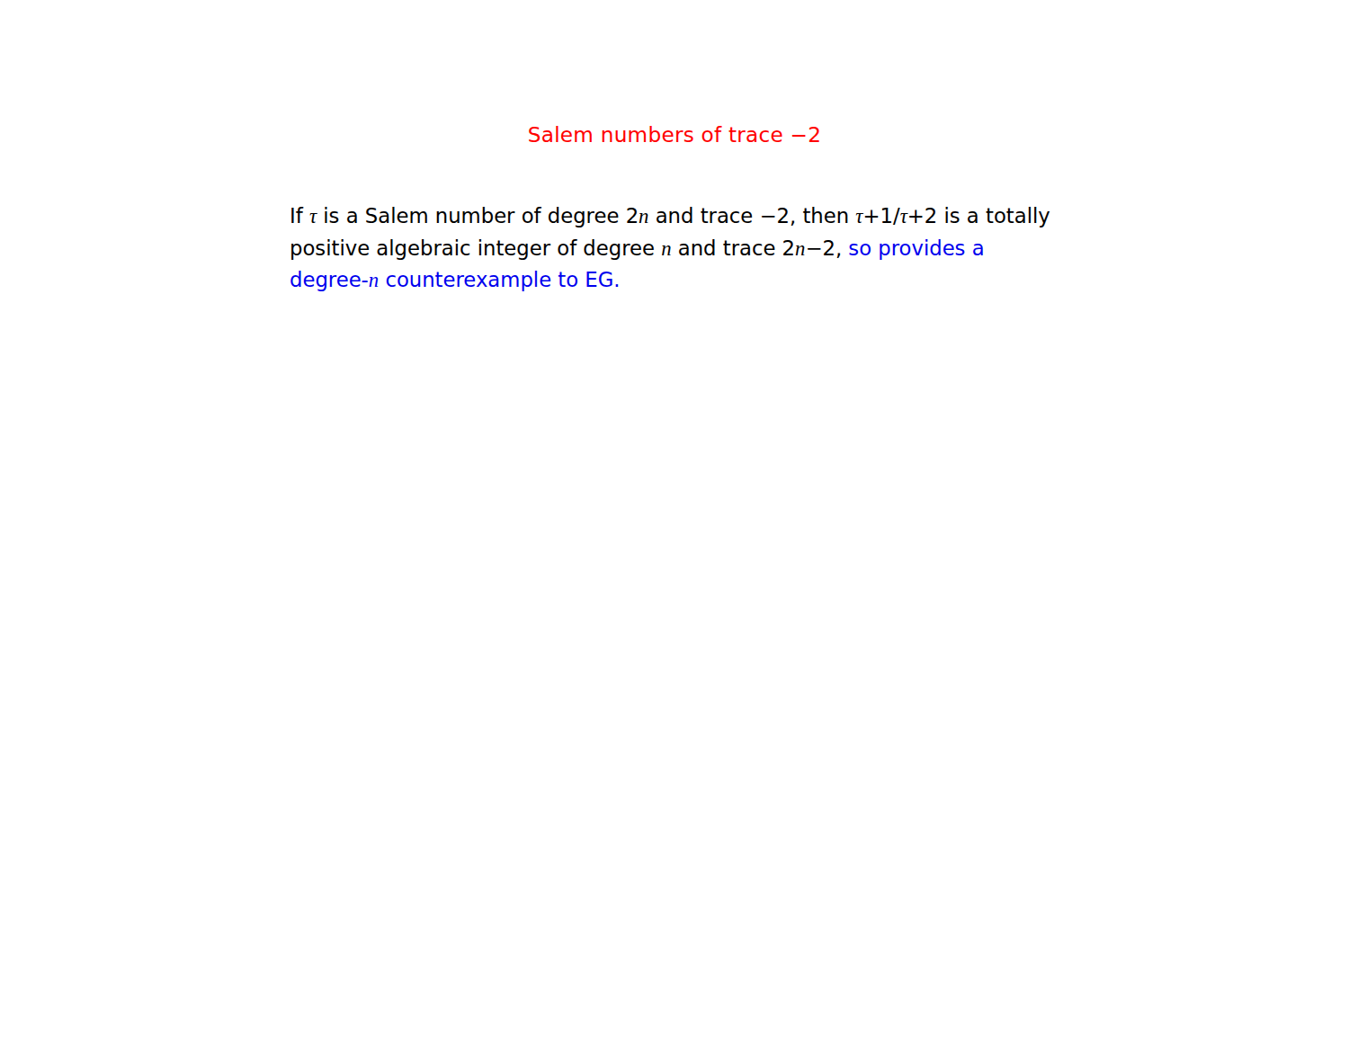Salem numbers of trace −2
If τ is a Salem number of degree 2n and trace −2, then τ+1/τ+2 is a totally positive algebraic integer of degree n and trace 2n−2, so provides a degree-n counterexample to EG.